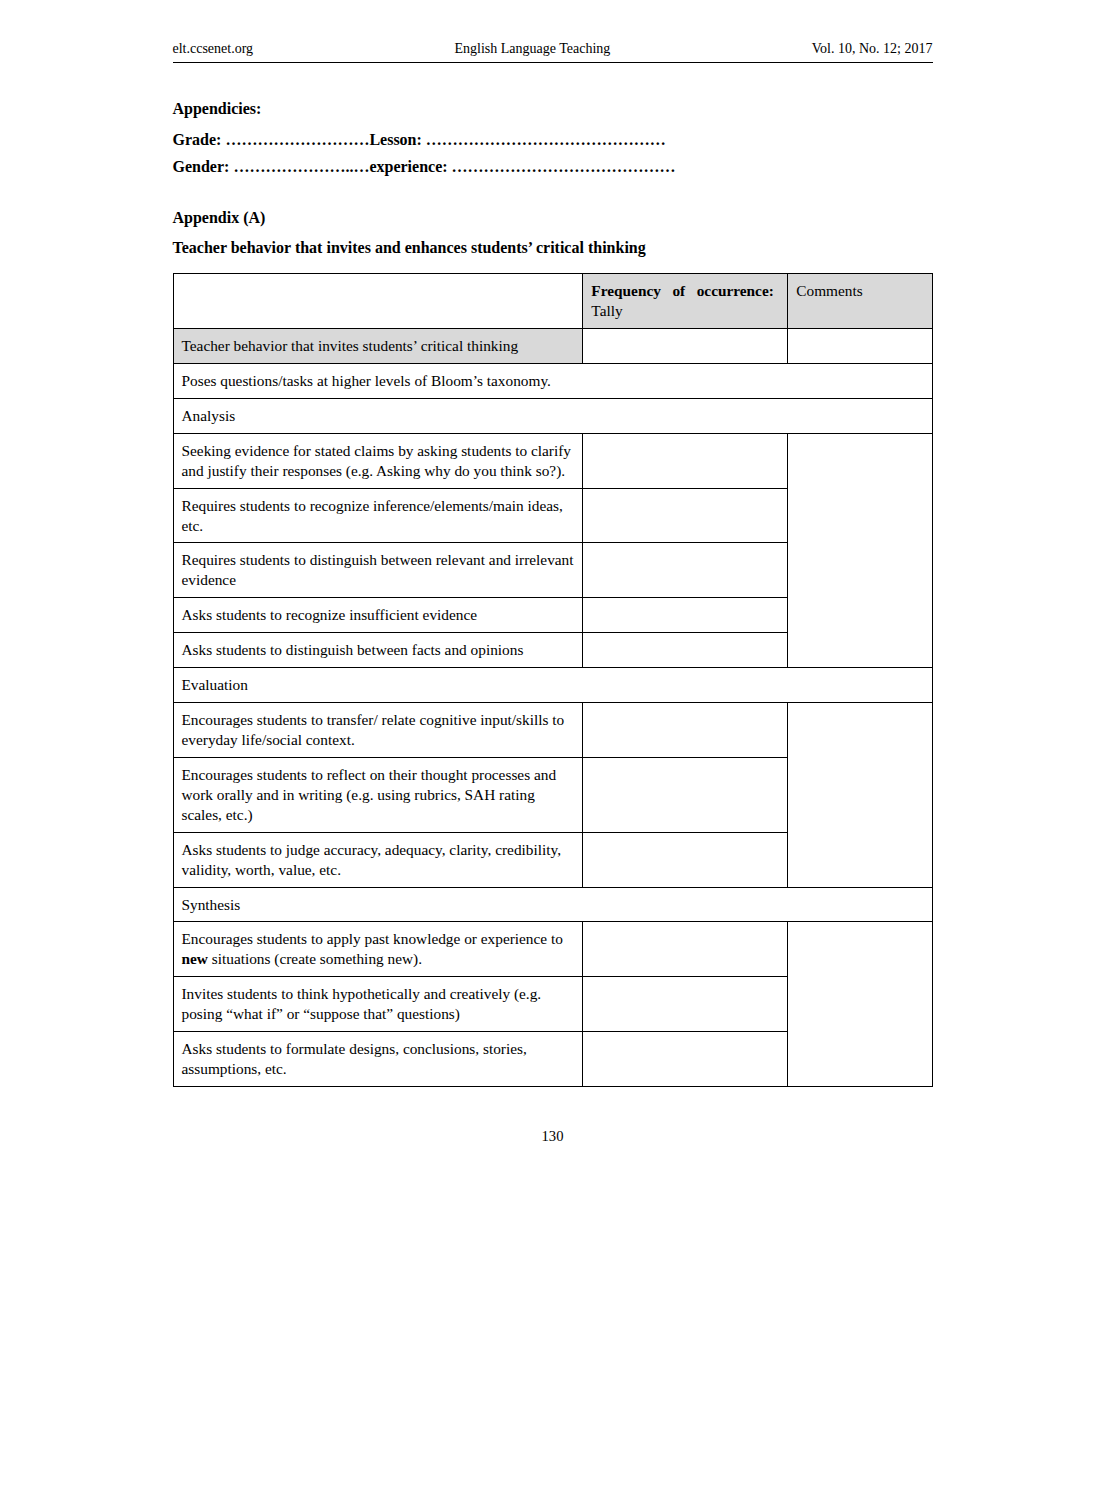elt.ccsenet.org English Language Teaching Vol. 10, No. 12; 2017
Appendicies:
Grade: ………………………Lesson: ………………………………………
Gender: …………………..…experience: ……………………………………
Appendix (A)
Teacher behavior that invites and enhances students’ critical thinking
| | Frequency of occurrence: Tally | Comments |
| Teacher behavior that invites students’ critical thinking | | |
| Poses questions/tasks at higher levels of Bloom’s taxonomy. |
| Analysis |
| Seeking evidence for stated claims by asking students to clarify and justify their responses (e.g. Asking why do you think so?). | | |
| Requires students to recognize inference/elements/main ideas, etc. | | |
| Requires students to distinguish between relevant and irrelevant evidence | | |
| Asks students to recognize insufficient evidence | | |
| Asks students to distinguish between facts and opinions | | |
| Evaluation |
| Encourages students to transfer/ relate cognitive input/skills to everyday life/social context. | | |
| Encourages students to reflect on their thought processes and work orally and in writing (e.g. using rubrics, SAH rating scales, etc.) | | |
| Asks students to judge accuracy, adequacy, clarity, credibility, validity, worth, value, etc. | | |
| Synthesis |
| Encourages students to apply past knowledge or experience to new situations (create something new). | | |
| Invites students to think hypothetically and creatively (e.g. posing “what if” or “suppose that” questions) | | |
| Asks students to formulate designs, conclusions, stories, assumptions, etc. | | |
130